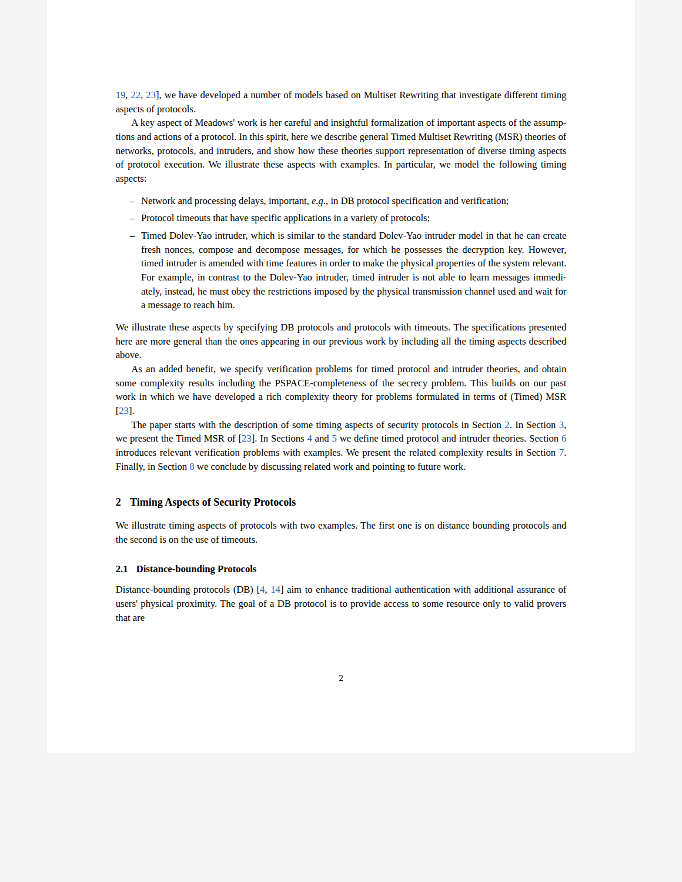19, 22, 23], we have developed a number of models based on Multiset Rewriting that investigate different timing aspects of protocols.
A key aspect of Meadows' work is her careful and insightful formalization of important aspects of the assumptions and actions of a protocol. In this spirit, here we describe general Timed Multiset Rewriting (MSR) theories of networks, protocols, and intruders, and show how these theories support representation of diverse timing aspects of protocol execution. We illustrate these aspects with examples. In particular, we model the following timing aspects:
Network and processing delays, important, e.g., in DB protocol specification and verification;
Protocol timeouts that have specific applications in a variety of protocols;
Timed Dolev-Yao intruder, which is similar to the standard Dolev-Yao intruder model in that he can create fresh nonces, compose and decompose messages, for which he possesses the decryption key. However, timed intruder is amended with time features in order to make the physical properties of the system relevant. For example, in contrast to the Dolev-Yao intruder, timed intruder is not able to learn messages immediately, instead, he must obey the restrictions imposed by the physical transmission channel used and wait for a message to reach him.
We illustrate these aspects by specifying DB protocols and protocols with timeouts. The specifications presented here are more general than the ones appearing in our previous work by including all the timing aspects described above.
As an added benefit, we specify verification problems for timed protocol and intruder theories, and obtain some complexity results including the PSPACE-completeness of the secrecy problem. This builds on our past work in which we have developed a rich complexity theory for problems formulated in terms of (Timed) MSR [23].
The paper starts with the description of some timing aspects of security protocols in Section 2. In Section 3, we present the Timed MSR of [23]. In Sections 4 and 5 we define timed protocol and intruder theories. Section 6 introduces relevant verification problems with examples. We present the related complexity results in Section 7. Finally, in Section 8 we conclude by discussing related work and pointing to future work.
2 Timing Aspects of Security Protocols
We illustrate timing aspects of protocols with two examples. The first one is on distance bounding protocols and the second is on the use of timeouts.
2.1 Distance-bounding Protocols
Distance-bounding protocols (DB) [4, 14] aim to enhance traditional authentication with additional assurance of users' physical proximity. The goal of a DB protocol is to provide access to some resource only to valid provers that are
2